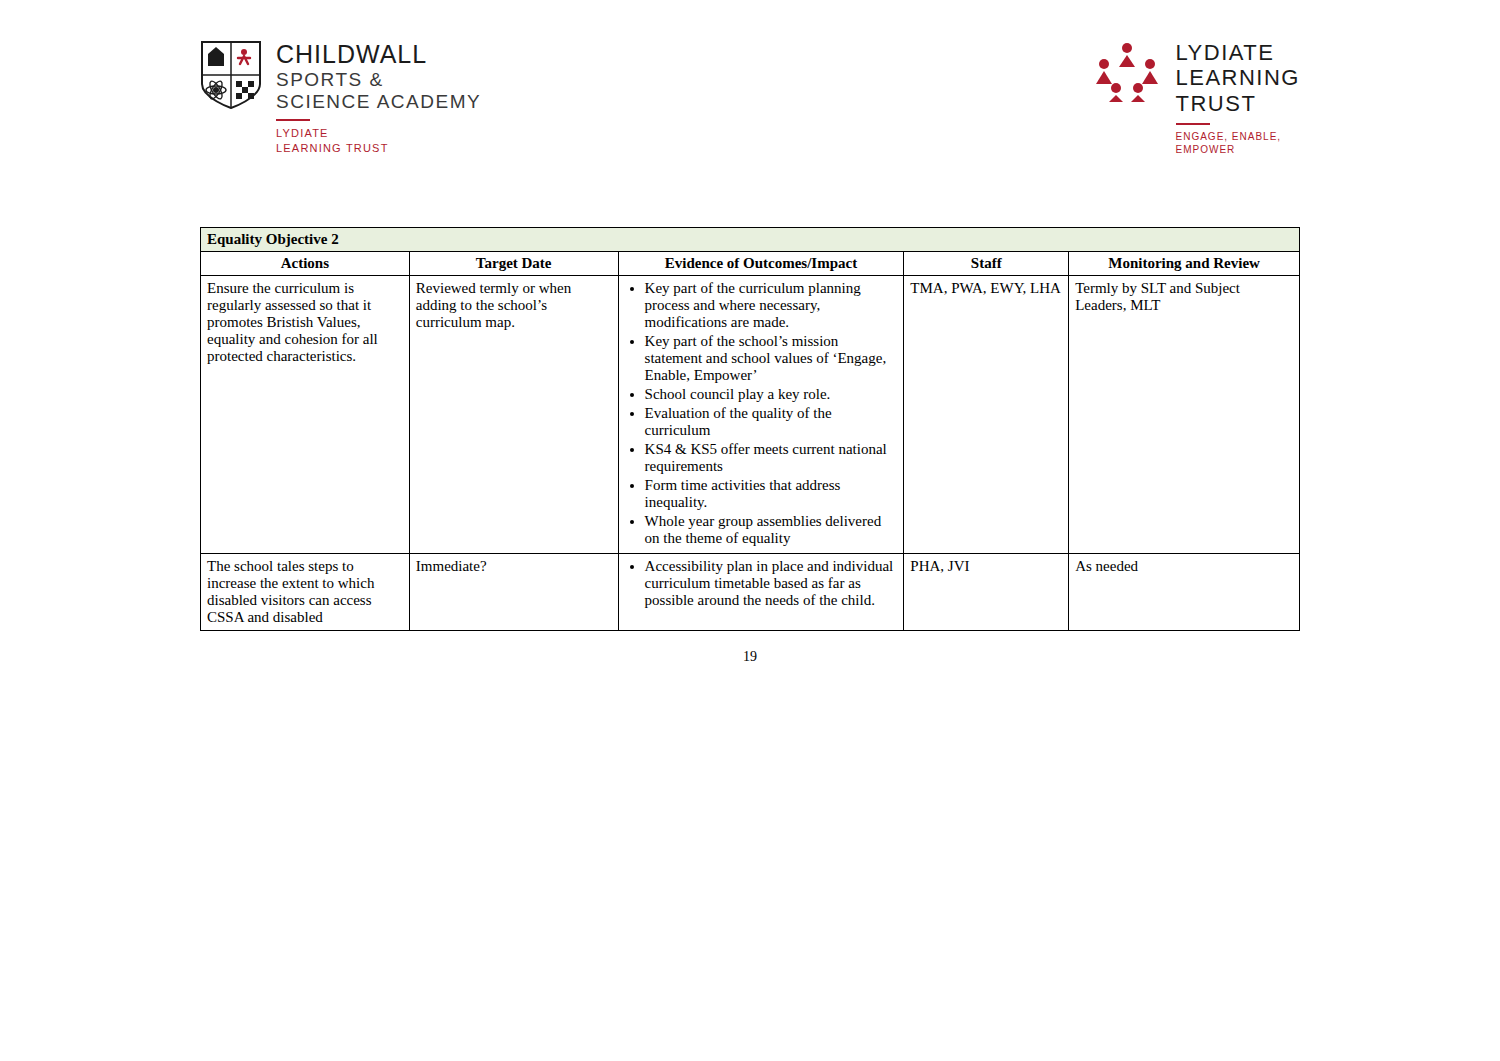CHILDWALL
SPORTS &
SCIENCE ACADEMY
LYDIATE
LEARNING TRUST
LYDIATE
LEARNING
TRUST
ENGAGE, ENABLE,
EMPOWER
| Equality Objective 2 |
| Actions | Target Date | Evidence of Outcomes/Impact | Staff | Monitoring and Review |
| Ensure the curriculum is regularly assessed so that it promotes Bristish Values, equality and cohesion for all protected characteristics. | Reviewed termly or when adding to the school’s curriculum map. | Key part of the curriculum planning process and where necessary, modifications are made. Key part of the school’s mission statement and school values of ‘Engage, Enable, Empower’ School council play a key role. Evaluation of the quality of the curriculum KS4 & KS5 offer meets current national requirements Form time activities that address inequality. Whole year group assemblies delivered on the theme of equality | TMA, PWA, EWY, LHA | Termly by SLT and Subject Leaders, MLT |
| The school tales steps to increase the extent to which disabled visitors can access CSSA and disabled | Immediate? | Accessibility plan in place and individual curriculum timetable based as far as possible around the needs of the child. | PHA, JVI | As needed |
19